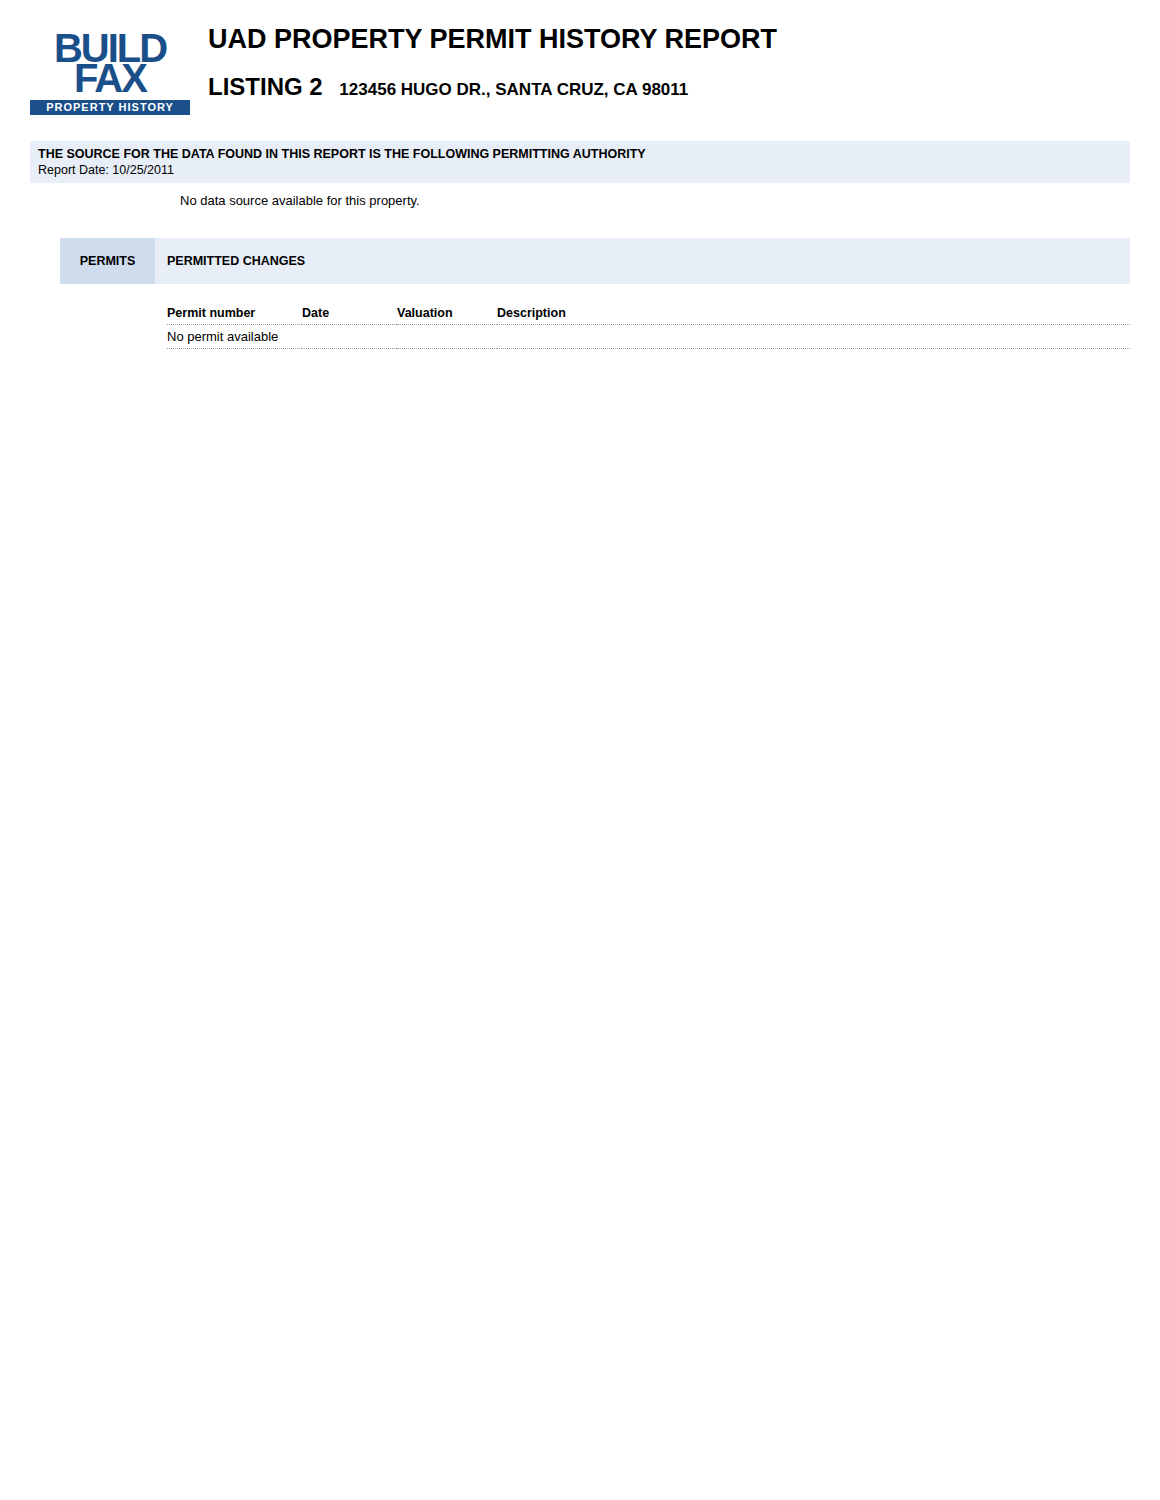BUILD FAX
PROPERTY HISTORY
UAD PROPERTY PERMIT HISTORY REPORT
LISTING 2 123456 HUGO DR., SANTA CRUZ, CA 98011
THE SOURCE FOR THE DATA FOUND IN THIS REPORT IS THE FOLLOWING PERMITTING AUTHORITY
Report Date: 10/25/2011
No data source available for this property.
PERMITS
PERMITTED CHANGES
| Permit number | Date | Valuation | Description |
| --- | --- | --- | --- |
| No permit available |